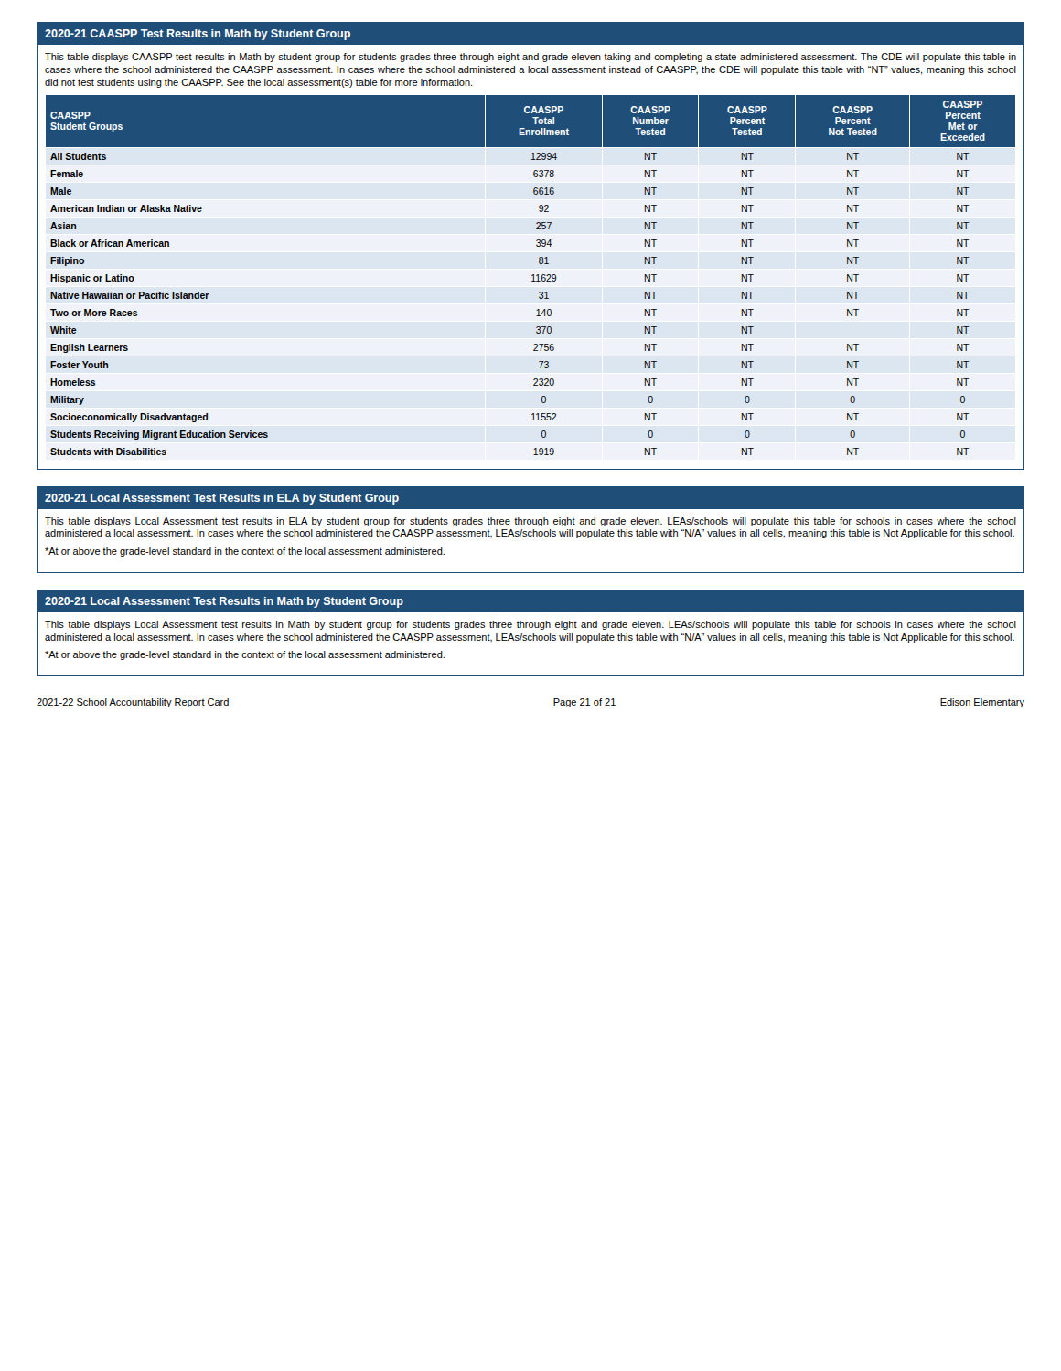2020-21 CAASPP Test Results in Math by Student Group
This table displays CAASPP test results in Math by student group for students grades three through eight and grade eleven taking and completing a state-administered assessment. The CDE will populate this table in cases where the school administered the CAASPP assessment. In cases where the school administered a local assessment instead of CAASPP, the CDE will populate this table with “NT” values, meaning this school did not test students using the CAASPP. See the local assessment(s) table for more information.
| CAASPP Student Groups | CAASPP Total Enrollment | CAASPP Number Tested | CAASPP Percent Tested | CAASPP Percent Not Tested | CAASPP Percent Met or Exceeded |
| --- | --- | --- | --- | --- | --- |
| All Students | 12994 | NT | NT | NT | NT |
| Female | 6378 | NT | NT | NT | NT |
| Male | 6616 | NT | NT | NT | NT |
| American Indian or Alaska Native | 92 | NT | NT | NT | NT |
| Asian | 257 | NT | NT | NT | NT |
| Black or African American | 394 | NT | NT | NT | NT |
| Filipino | 81 | NT | NT | NT | NT |
| Hispanic or Latino | 11629 | NT | NT | NT | NT |
| Native Hawaiian or Pacific Islander | 31 | NT | NT | NT | NT |
| Two or More Races | 140 | NT | NT | NT | NT |
| White | 370 | NT | NT | | NT |
| English Learners | 2756 | NT | NT | NT | NT |
| Foster Youth | 73 | NT | NT | NT | NT |
| Homeless | 2320 | NT | NT | NT | NT |
| Military | 0 | 0 | 0 | 0 | 0 |
| Socioeconomically Disadvantaged | 11552 | NT | NT | NT | NT |
| Students Receiving Migrant Education Services | 0 | 0 | 0 | 0 | 0 |
| Students with Disabilities | 1919 | NT | NT | NT | NT |
2020-21 Local Assessment Test Results in ELA by Student Group
This table displays Local Assessment test results in ELA by student group for students grades three through eight and grade eleven. LEAs/schools will populate this table for schools in cases where the school administered a local assessment. In cases where the school administered the CAASPP assessment, LEAs/schools will populate this table with “N/A” values in all cells, meaning this table is Not Applicable for this school.
*At or above the grade-level standard in the context of the local assessment administered.
2020-21 Local Assessment Test Results in Math by Student Group
This table displays Local Assessment test results in Math by student group for students grades three through eight and grade eleven. LEAs/schools will populate this table for schools in cases where the school administered a local assessment. In cases where the school administered the CAASPP assessment, LEAs/schools will populate this table with “N/A” values in all cells, meaning this table is Not Applicable for this school.
*At or above the grade-level standard in the context of the local assessment administered.
2021-22 School Accountability Report Card
Page 21 of 21
Edison Elementary